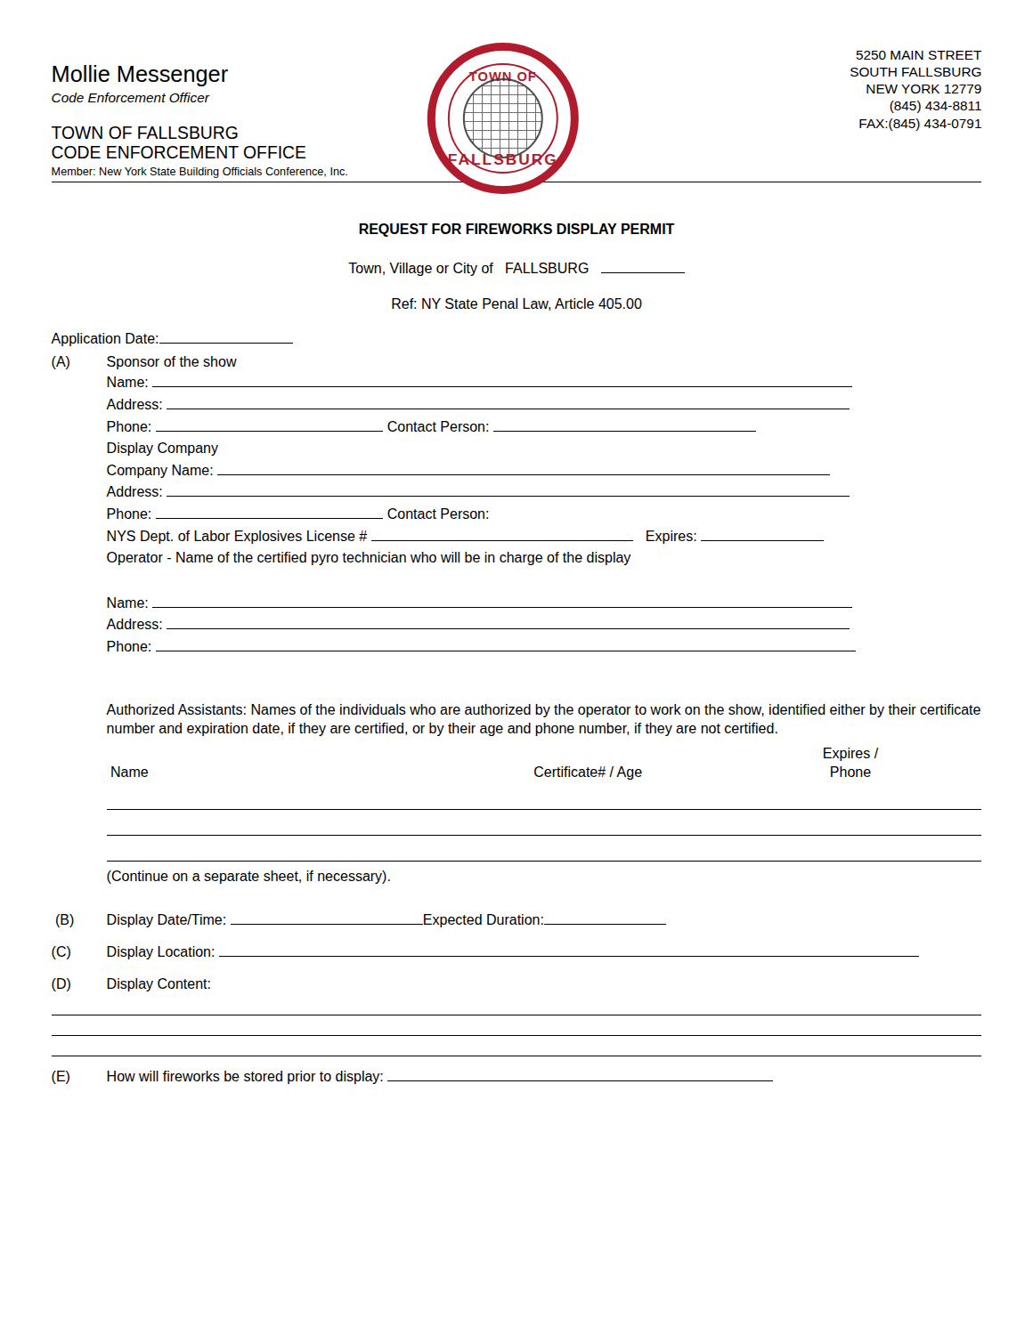Mollie Messenger
Code Enforcement Officer
TOWN OF FALLSBURG
CODE ENFORCEMENT OFFICE
Member: New York State Building Officials Conference, Inc.
TOWN OF
FALLSBURG
5250 MAIN STREET
SOUTH FALLSBURG
NEW YORK 12779
(845) 434-8811
FAX:(845) 434-0791
REQUEST FOR FIREWORKS DISPLAY PERMIT
Town, Village or City of FALLSBURG
Ref: NY State Penal Law, Article 405.00
Application Date:
(A)
Sponsor of the show
Name:
Address:
Phone: Contact Person:
Display Company
Company Name:
Address:
Phone: Contact Person:
NYS Dept. of Labor Explosives License # Expires:
Operator - Name of the certified pyro technician who will be in charge of the display
Name:
Address:
Phone:
Authorized Assistants: Names of the individuals who are authorized by the operator to work on the show, identified either by their certificate number and expiration date, if they are certified, or by their age and phone number, if they are not certified.
| Name | Certificate# / Age | Expires / Phone |
| --- | --- | --- |
(Continue on a separate sheet, if necessary).
(B)
Display Date/Time: Expected Duration:
(C)
Display Location:
(D)
Display Content:
(E)
How will fireworks be stored prior to display: